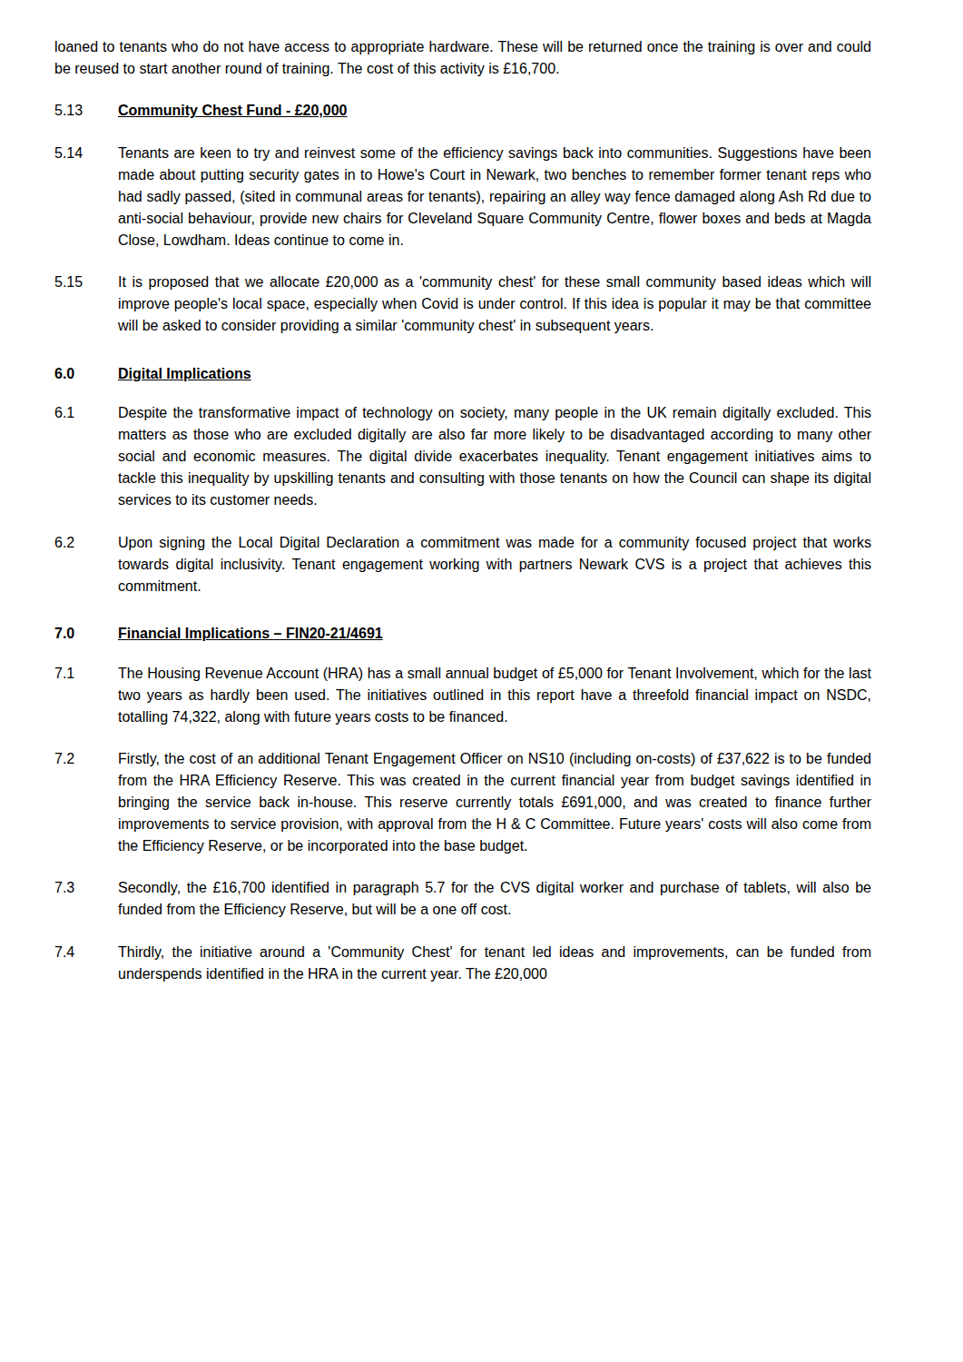loaned to tenants who do not have access to appropriate hardware. These will be returned once the training is over and could be reused to start another round of training. The cost of this activity is £16,700.
5.13
Community Chest Fund - £20,000
5.14
Tenants are keen to try and reinvest some of the efficiency savings back into communities. Suggestions have been made about putting security gates in to Howe's Court in Newark, two benches to remember former tenant reps who had sadly passed, (sited in communal areas for tenants), repairing an alley way fence damaged along Ash Rd due to anti-social behaviour, provide new chairs for Cleveland Square Community Centre, flower boxes and beds at Magda Close, Lowdham. Ideas continue to come in.
5.15
It is proposed that we allocate £20,000 as a 'community chest' for these small community based ideas which will improve people's local space, especially when Covid is under control. If this idea is popular it may be that committee will be asked to consider providing a similar 'community chest' in subsequent years.
6.0
Digital Implications
6.1
Despite the transformative impact of technology on society, many people in the UK remain digitally excluded. This matters as those who are excluded digitally are also far more likely to be disadvantaged according to many other social and economic measures. The digital divide exacerbates inequality. Tenant engagement initiatives aims to tackle this inequality by upskilling tenants and consulting with those tenants on how the Council can shape its digital services to its customer needs.
6.2
Upon signing the Local Digital Declaration a commitment was made for a community focused project that works towards digital inclusivity. Tenant engagement working with partners Newark CVS is a project that achieves this commitment.
7.0
Financial Implications – FIN20-21/4691
7.1
The Housing Revenue Account (HRA) has a small annual budget of £5,000 for Tenant Involvement, which for the last two years as hardly been used. The initiatives outlined in this report have a threefold financial impact on NSDC, totalling 74,322, along with future years costs to be financed.
7.2
Firstly, the cost of an additional Tenant Engagement Officer on NS10 (including on-costs) of £37,622 is to be funded from the HRA Efficiency Reserve. This was created in the current financial year from budget savings identified in bringing the service back in-house. This reserve currently totals £691,000, and was created to finance further improvements to service provision, with approval from the H & C Committee. Future years' costs will also come from the Efficiency Reserve, or be incorporated into the base budget.
7.3
Secondly, the £16,700 identified in paragraph 5.7 for the CVS digital worker and purchase of tablets, will also be funded from the Efficiency Reserve, but will be a one off cost.
7.4
Thirdly, the initiative around a 'Community Chest' for tenant led ideas and improvements, can be funded from underspends identified in the HRA in the current year. The £20,000